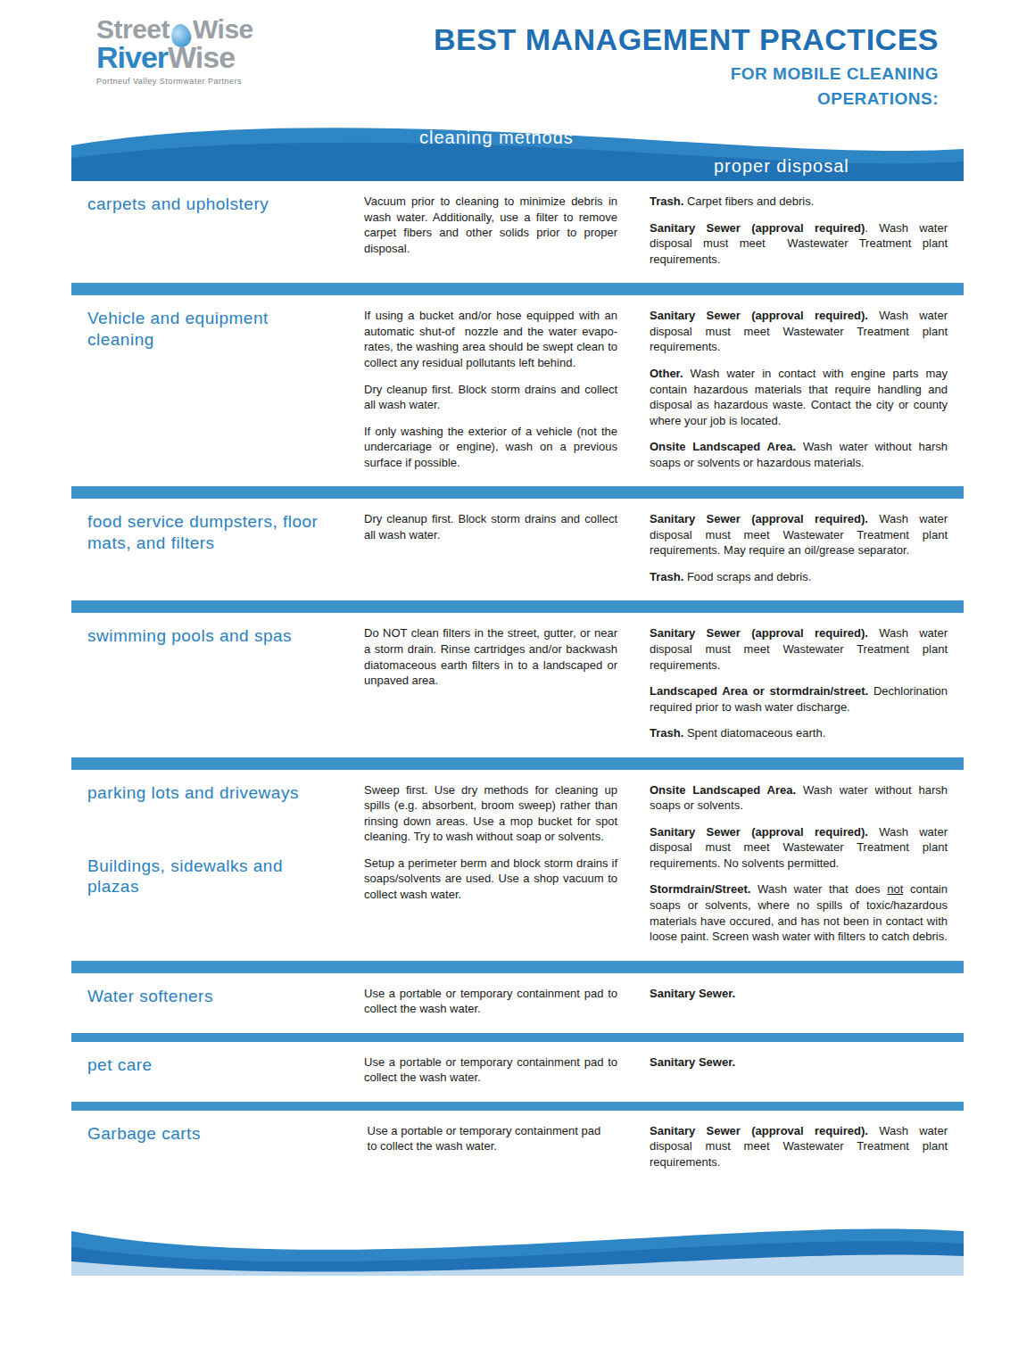Street Wise RiverWise Portneuf Valley Stormwater Partners
Best Management Practices
for Mobile Cleaning
Operations:
cleaning methods
proper disposal
| carpets and upholstery | Vacuum prior to cleaning to minimize debris in wash water. Additionally, use a filter to remove carpet fibers and other solids prior to proper disposal. | Trash. Carpet fibers and debris. Sanitary Sewer (approval required) . Wash water disposal must meet Wastewater Treatment plant requirements. |
| Vehicle and equipment cleaning | If using a bucket and/or hose equipped with an automatic shut-of nozzle and the water evapo-rates, the washing area should be swept clean to collect any residual pollutants left behind. Dry cleanup first. Block storm drains and collect all wash water. If only washing the exterior of a vehicle (not the undercariage or engine), wash on a previous surface if possible. | Sanitary Sewer (approval required). Wash water disposal must meet Wastewater Treatment plant requirements. Other. Wash water in contact with engine parts may contain hazardous materials that require handling and disposal as hazardous waste. Contact the city or county where your job is located. Onsite Landscaped Area. Wash water without harsh soaps or solvents or hazardous materials. |
| food service dumpsters, floor mats, and filters | Dry cleanup first. Block storm drains and collect all wash water. | Sanitary Sewer (approval required). Wash water disposal must meet Wastewater Treatment plant requirements. May require an oil/grease separator. Trash. Food scraps and debris. |
| swimming pools and spas | Do NOT clean filters in the street, gutter, or near a storm drain. Rinse cartridges and/or backwash diatomaceous earth filters in to a landscaped or unpaved area. | Sanitary Sewer (approval required). Wash water disposal must meet Wastewater Treatment plant requirements. Landscaped Area or stormdrain/street. Dechlorination required prior to wash water discharge. Trash. Spent diatomaceous earth. |
| parking lots and driveways Buildings, sidewalks and plazas | Sweep first. Use dry methods for cleaning up spills (e.g. absorbent, broom sweep) rather than rinsing down areas. Use a mop bucket for spot cleaning. Try to wash without soap or solvents. Setup a perimeter berm and block storm drains if soaps/solvents are used. Use a shop vacuum to collect wash water. | Onsite Landscaped Area. Wash water without harsh soaps or solvents. Sanitary Sewer (approval required). Wash water disposal must meet Wastewater Treatment plant requirements. No solvents permitted. Stormdrain/Street. Wash water that does not contain soaps or solvents, where no spills of toxic/hazardous materials have occured, and has not been in contact with loose paint. Screen wash water with filters to catch debris. |
| Water softeners | Use a portable or temporary containment pad to collect the wash water. | Sanitary Sewer. |
| pet care | Use a portable or temporary containment pad to collect the wash water. | Sanitary Sewer. |
| Garbage carts | Use a portable or temporary containment pad to collect the wash water. | Sanitary Sewer (approval required). Wash water disposal must meet Wastewater Treatment plant requirements. |